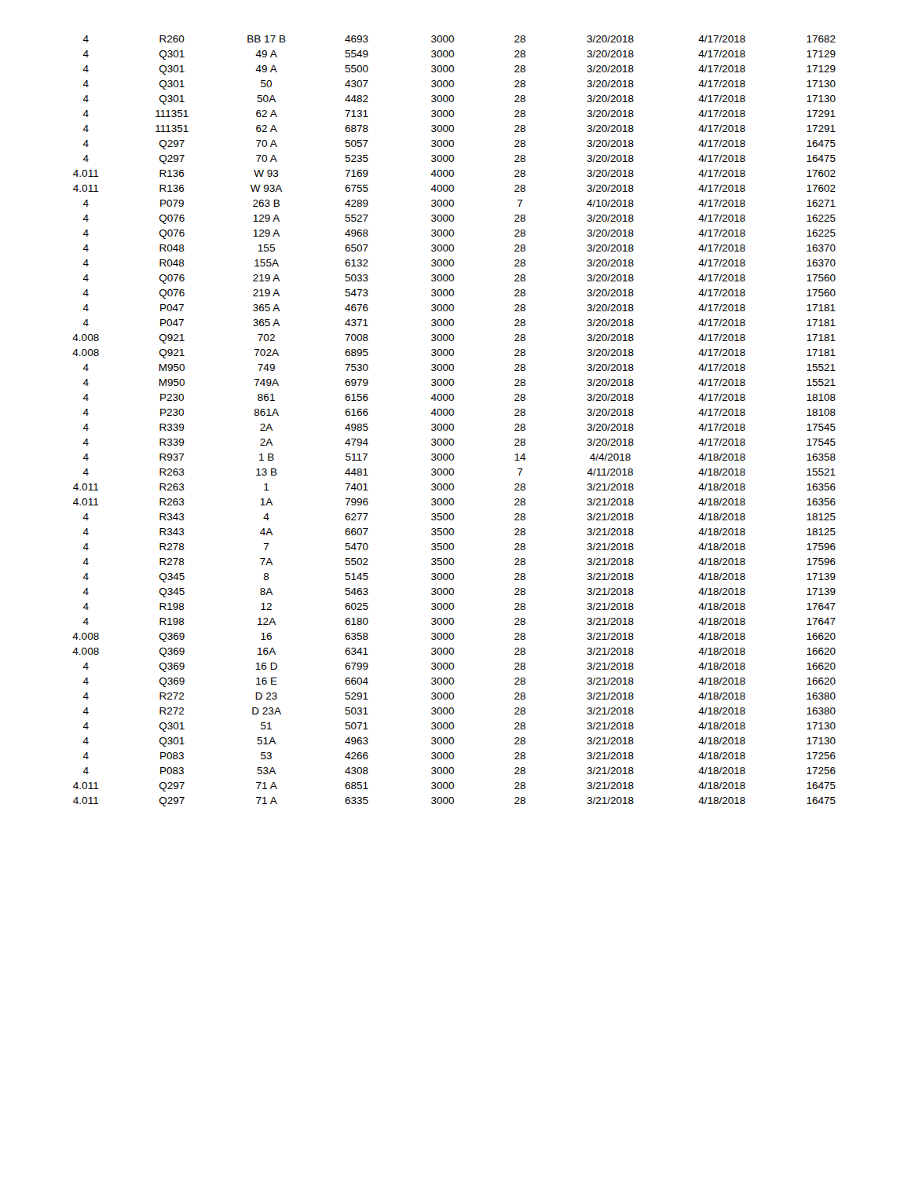| 4 | R260 | BB 17 B | 4693 | 3000 | 28 | 3/20/2018 | 4/17/2018 | 17682 |
| 4 | Q301 | 49 A | 5549 | 3000 | 28 | 3/20/2018 | 4/17/2018 | 17129 |
| 4 | Q301 | 49 A | 5500 | 3000 | 28 | 3/20/2018 | 4/17/2018 | 17129 |
| 4 | Q301 | 50 | 4307 | 3000 | 28 | 3/20/2018 | 4/17/2018 | 17130 |
| 4 | Q301 | 50A | 4482 | 3000 | 28 | 3/20/2018 | 4/17/2018 | 17130 |
| 4 | 111351 | 62 A | 7131 | 3000 | 28 | 3/20/2018 | 4/17/2018 | 17291 |
| 4 | 111351 | 62 A | 6878 | 3000 | 28 | 3/20/2018 | 4/17/2018 | 17291 |
| 4 | Q297 | 70 A | 5057 | 3000 | 28 | 3/20/2018 | 4/17/2018 | 16475 |
| 4 | Q297 | 70 A | 5235 | 3000 | 28 | 3/20/2018 | 4/17/2018 | 16475 |
| 4.011 | R136 | W 93 | 7169 | 4000 | 28 | 3/20/2018 | 4/17/2018 | 17602 |
| 4.011 | R136 | W 93A | 6755 | 4000 | 28 | 3/20/2018 | 4/17/2018 | 17602 |
| 4 | P079 | 263 B | 4289 | 3000 | 7 | 4/10/2018 | 4/17/2018 | 16271 |
| 4 | Q076 | 129 A | 5527 | 3000 | 28 | 3/20/2018 | 4/17/2018 | 16225 |
| 4 | Q076 | 129 A | 4968 | 3000 | 28 | 3/20/2018 | 4/17/2018 | 16225 |
| 4 | R048 | 155 | 6507 | 3000 | 28 | 3/20/2018 | 4/17/2018 | 16370 |
| 4 | R048 | 155A | 6132 | 3000 | 28 | 3/20/2018 | 4/17/2018 | 16370 |
| 4 | Q076 | 219 A | 5033 | 3000 | 28 | 3/20/2018 | 4/17/2018 | 17560 |
| 4 | Q076 | 219 A | 5473 | 3000 | 28 | 3/20/2018 | 4/17/2018 | 17560 |
| 4 | P047 | 365 A | 4676 | 3000 | 28 | 3/20/2018 | 4/17/2018 | 17181 |
| 4 | P047 | 365 A | 4371 | 3000 | 28 | 3/20/2018 | 4/17/2018 | 17181 |
| 4.008 | Q921 | 702 | 7008 | 3000 | 28 | 3/20/2018 | 4/17/2018 | 17181 |
| 4.008 | Q921 | 702A | 6895 | 3000 | 28 | 3/20/2018 | 4/17/2018 | 17181 |
| 4 | M950 | 749 | 7530 | 3000 | 28 | 3/20/2018 | 4/17/2018 | 15521 |
| 4 | M950 | 749A | 6979 | 3000 | 28 | 3/20/2018 | 4/17/2018 | 15521 |
| 4 | P230 | 861 | 6156 | 4000 | 28 | 3/20/2018 | 4/17/2018 | 18108 |
| 4 | P230 | 861A | 6166 | 4000 | 28 | 3/20/2018 | 4/17/2018 | 18108 |
| 4 | R339 | 2A | 4985 | 3000 | 28 | 3/20/2018 | 4/17/2018 | 17545 |
| 4 | R339 | 2A | 4794 | 3000 | 28 | 3/20/2018 | 4/17/2018 | 17545 |
| 4 | R937 | 1 B | 5117 | 3000 | 14 | 4/4/2018 | 4/18/2018 | 16358 |
| 4 | R263 | 13 B | 4481 | 3000 | 7 | 4/11/2018 | 4/18/2018 | 15521 |
| 4.011 | R263 | 1 | 7401 | 3000 | 28 | 3/21/2018 | 4/18/2018 | 16356 |
| 4.011 | R263 | 1A | 7996 | 3000 | 28 | 3/21/2018 | 4/18/2018 | 16356 |
| 4 | R343 | 4 | 6277 | 3500 | 28 | 3/21/2018 | 4/18/2018 | 18125 |
| 4 | R343 | 4A | 6607 | 3500 | 28 | 3/21/2018 | 4/18/2018 | 18125 |
| 4 | R278 | 7 | 5470 | 3500 | 28 | 3/21/2018 | 4/18/2018 | 17596 |
| 4 | R278 | 7A | 5502 | 3500 | 28 | 3/21/2018 | 4/18/2018 | 17596 |
| 4 | Q345 | 8 | 5145 | 3000 | 28 | 3/21/2018 | 4/18/2018 | 17139 |
| 4 | Q345 | 8A | 5463 | 3000 | 28 | 3/21/2018 | 4/18/2018 | 17139 |
| 4 | R198 | 12 | 6025 | 3000 | 28 | 3/21/2018 | 4/18/2018 | 17647 |
| 4 | R198 | 12A | 6180 | 3000 | 28 | 3/21/2018 | 4/18/2018 | 17647 |
| 4.008 | Q369 | 16 | 6358 | 3000 | 28 | 3/21/2018 | 4/18/2018 | 16620 |
| 4.008 | Q369 | 16A | 6341 | 3000 | 28 | 3/21/2018 | 4/18/2018 | 16620 |
| 4 | Q369 | 16 D | 6799 | 3000 | 28 | 3/21/2018 | 4/18/2018 | 16620 |
| 4 | Q369 | 16 E | 6604 | 3000 | 28 | 3/21/2018 | 4/18/2018 | 16620 |
| 4 | R272 | D 23 | 5291 | 3000 | 28 | 3/21/2018 | 4/18/2018 | 16380 |
| 4 | R272 | D 23A | 5031 | 3000 | 28 | 3/21/2018 | 4/18/2018 | 16380 |
| 4 | Q301 | 51 | 5071 | 3000 | 28 | 3/21/2018 | 4/18/2018 | 17130 |
| 4 | Q301 | 51A | 4963 | 3000 | 28 | 3/21/2018 | 4/18/2018 | 17130 |
| 4 | P083 | 53 | 4266 | 3000 | 28 | 3/21/2018 | 4/18/2018 | 17256 |
| 4 | P083 | 53A | 4308 | 3000 | 28 | 3/21/2018 | 4/18/2018 | 17256 |
| 4.011 | Q297 | 71 A | 6851 | 3000 | 28 | 3/21/2018 | 4/18/2018 | 16475 |
| 4.011 | Q297 | 71 A | 6335 | 3000 | 28 | 3/21/2018 | 4/18/2018 | 16475 |